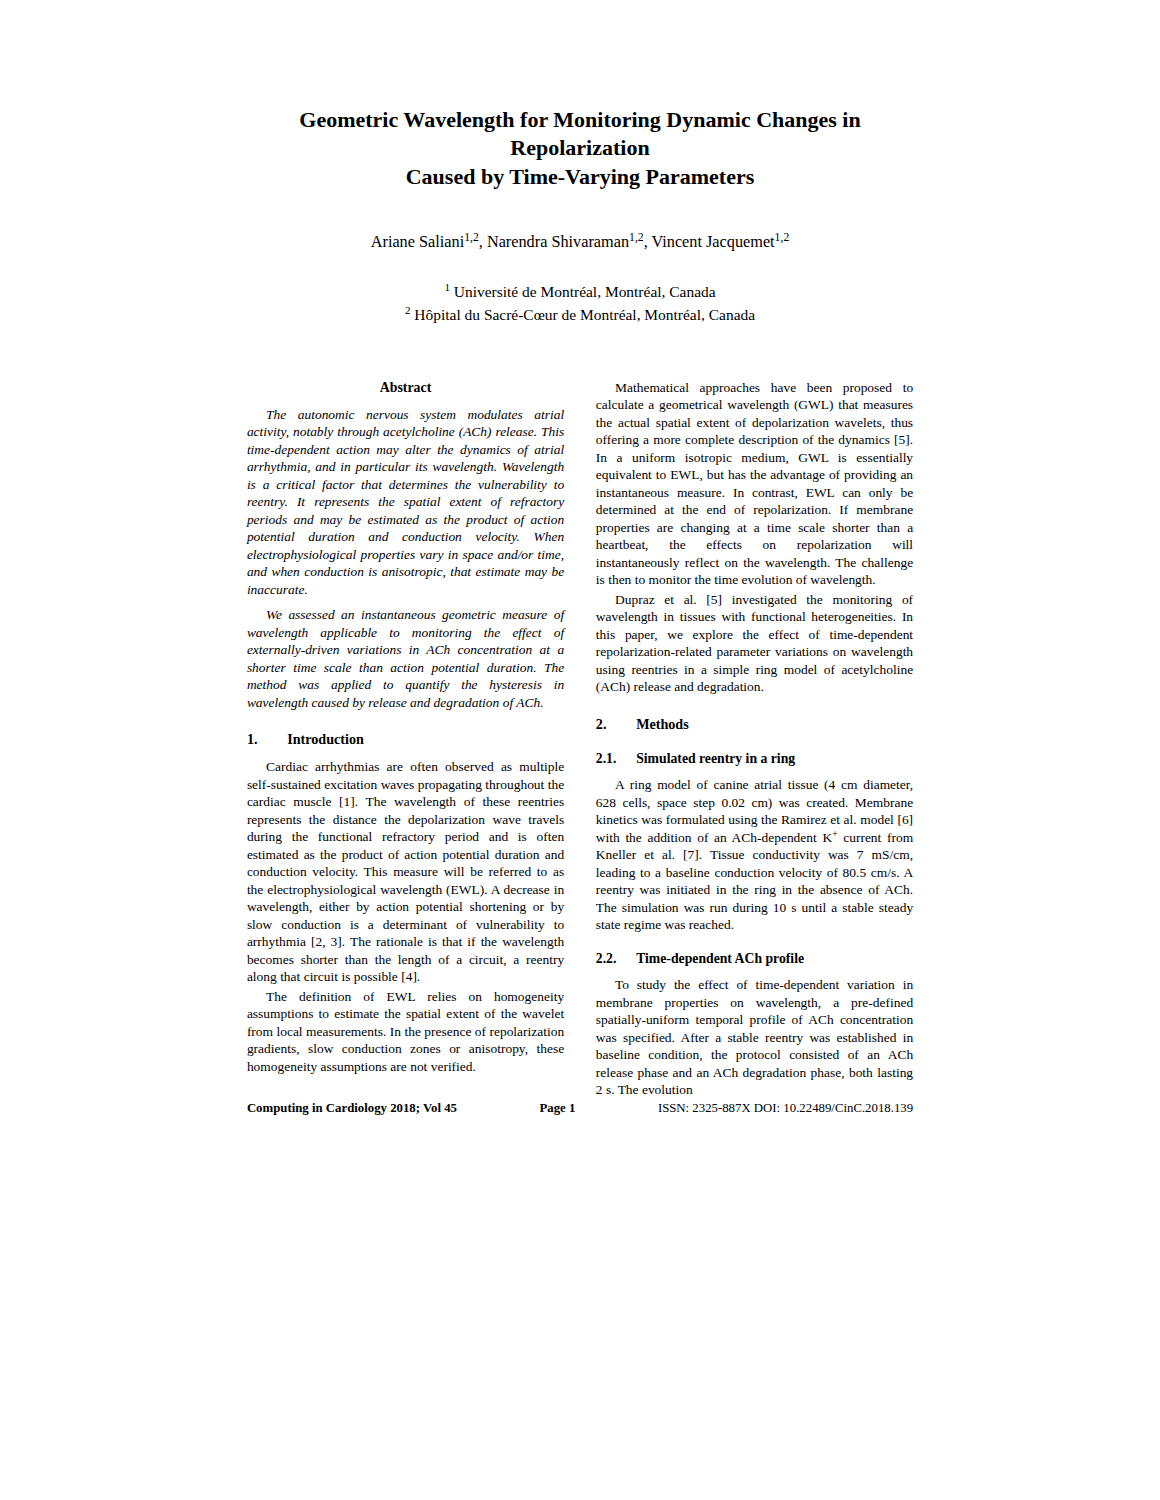Geometric Wavelength for Monitoring Dynamic Changes in Repolarization
Caused by Time-Varying Parameters
Ariane Saliani1,2, Narendra Shivaraman1,2, Vincent Jacquemet1,2
1 Université de Montréal, Montréal, Canada
2 Hôpital du Sacré-Cœur de Montréal, Montréal, Canada
Abstract
The autonomic nervous system modulates atrial activity, notably through acetylcholine (ACh) release. This time-dependent action may alter the dynamics of atrial arrhythmia, and in particular its wavelength. Wavelength is a critical factor that determines the vulnerability to reentry. It represents the spatial extent of refractory periods and may be estimated as the product of action potential duration and conduction velocity. When electrophysiological properties vary in space and/or time, and when conduction is anisotropic, that estimate may be inaccurate.
We assessed an instantaneous geometric measure of wavelength applicable to monitoring the effect of externally-driven variations in ACh concentration at a shorter time scale than action potential duration. The method was applied to quantify the hysteresis in wavelength caused by release and degradation of ACh.
1. Introduction
Cardiac arrhythmias are often observed as multiple self-sustained excitation waves propagating throughout the cardiac muscle [1]. The wavelength of these reentries represents the distance the depolarization wave travels during the functional refractory period and is often estimated as the product of action potential duration and conduction velocity. This measure will be referred to as the electrophysiological wavelength (EWL). A decrease in wavelength, either by action potential shortening or by slow conduction is a determinant of vulnerability to arrhythmia [2, 3]. The rationale is that if the wavelength becomes shorter than the length of a circuit, a reentry along that circuit is possible [4].
The definition of EWL relies on homogeneity assumptions to estimate the spatial extent of the wavelet from local measurements. In the presence of repolarization gradients, slow conduction zones or anisotropy, these homogeneity assumptions are not verified.
Mathematical approaches have been proposed to calculate a geometrical wavelength (GWL) that measures the actual spatial extent of depolarization wavelets, thus offering a more complete description of the dynamics [5]. In a uniform isotropic medium, GWL is essentially equivalent to EWL, but has the advantage of providing an instantaneous measure. In contrast, EWL can only be determined at the end of repolarization. If membrane properties are changing at a time scale shorter than a heartbeat, the effects on repolarization will instantaneously reflect on the wavelength. The challenge is then to monitor the time evolution of wavelength.
Dupraz et al. [5] investigated the monitoring of wavelength in tissues with functional heterogeneities. In this paper, we explore the effect of time-dependent repolarization-related parameter variations on wavelength using reentries in a simple ring model of acetylcholine (ACh) release and degradation.
2. Methods
2.1. Simulated reentry in a ring
A ring model of canine atrial tissue (4 cm diameter, 628 cells, space step 0.02 cm) was created. Membrane kinetics was formulated using the Ramirez et al. model [6] with the addition of an ACh-dependent K+ current from Kneller et al. [7]. Tissue conductivity was 7 mS/cm, leading to a baseline conduction velocity of 80.5 cm/s. A reentry was initiated in the ring in the absence of ACh. The simulation was run during 10 s until a stable steady state regime was reached.
2.2. Time-dependent ACh profile
To study the effect of time-dependent variation in membrane properties on wavelength, a pre-defined spatially-uniform temporal profile of ACh concentration was specified. After a stable reentry was established in baseline condition, the protocol consisted of an ACh release phase and an ACh degradation phase, both lasting 2 s. The evolution
Computing in Cardiology 2018; Vol 45
Page 1
ISSN: 2325-887X DOI: 10.22489/CinC.2018.139